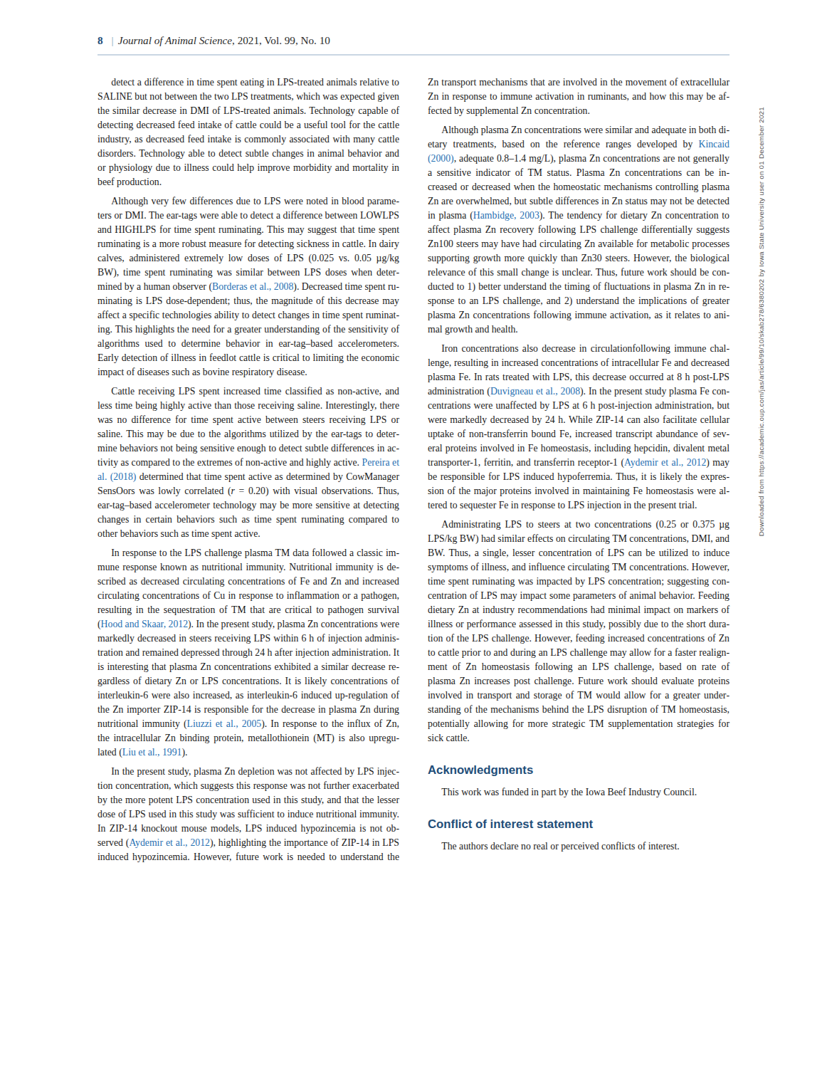8|Journal of Animal Science, 2021, Vol. 99, No. 10
Downloaded from https://academic.oup.com/jas/article/99/10/skab278/6380202 by Iowa State University user on 01 December 2021
detect a difference in time spent eating in LPS-treated animals relative to SALINE but not between the two LPS treatments, which was expected given the similar decrease in DMI of LPS-treated animals. Technology capable of detecting decreased feed intake of cattle could be a useful tool for the cattle industry, as decreased feed intake is commonly associated with many cattle disorders. Technology able to detect subtle changes in animal behavior and or physiology due to illness could help improve morbidity and mortality in beef production.
Although very few differences due to LPS were noted in blood parameters or DMI. The ear-tags were able to detect a difference between LOWLPS and HIGHLPS for time spent ruminating. This may suggest that time spent ruminating is a more robust measure for detecting sickness in cattle. In dairy calves, administered extremely low doses of LPS (0.025 vs. 0.05 µg/kg BW), time spent ruminating was similar between LPS doses when determined by a human observer (Borderas et al., 2008). Decreased time spent ruminating is LPS dose-dependent; thus, the magnitude of this decrease may affect a specific technologies ability to detect changes in time spent ruminating. This highlights the need for a greater understanding of the sensitivity of algorithms used to determine behavior in ear-tag–based accelerometers. Early detection of illness in feedlot cattle is critical to limiting the economic impact of diseases such as bovine respiratory disease.
Cattle receiving LPS spent increased time classified as non-active, and less time being highly active than those receiving saline. Interestingly, there was no difference for time spent active between steers receiving LPS or saline. This may be due to the algorithms utilized by the ear-tags to determine behaviors not being sensitive enough to detect subtle differences in activity as compared to the extremes of non-active and highly active. Pereira et al. (2018) determined that time spent active as determined by CowManager SensOors was lowly correlated (r = 0.20) with visual observations. Thus, ear-tag–based accelerometer technology may be more sensitive at detecting changes in certain behaviors such as time spent ruminating compared to other behaviors such as time spent active.
In response to the LPS challenge plasma TM data followed a classic immune response known as nutritional immunity. Nutritional immunity is described as decreased circulating concentrations of Fe and Zn and increased circulating concentrations of Cu in response to inflammation or a pathogen, resulting in the sequestration of TM that are critical to pathogen survival (Hood and Skaar, 2012). In the present study, plasma Zn concentrations were markedly decreased in steers receiving LPS within 6 h of injection administration and remained depressed through 24 h after injection administration. It is interesting that plasma Zn concentrations exhibited a similar decrease regardless of dietary Zn or LPS concentrations. It is likely concentrations of interleukin-6 were also increased, as interleukin-6 induced up-regulation of the Zn importer ZIP-14 is responsible for the decrease in plasma Zn during nutritional immunity (Liuzzi et al., 2005). In response to the influx of Zn, the intracellular Zn binding protein, metallothionein (MT) is also upregulated (Liu et al., 1991).
In the present study, plasma Zn depletion was not affected by LPS injection concentration, which suggests this response was not further exacerbated by the more potent LPS concentration used in this study, and that the lesser dose of LPS used in this study was sufficient to induce nutritional immunity. In ZIP-14 knockout mouse models, LPS induced hypozincemia is not observed (Aydemir et al., 2012), highlighting the importance of ZIP-14 in LPS induced hypozincemia. However, future work is needed to understand the Zn transport mechanisms that are involved in the movement of extracellular Zn in response to immune activation in ruminants, and how this may be affected by supplemental Zn concentration.
Although plasma Zn concentrations were similar and adequate in both dietary treatments, based on the reference ranges developed by Kincaid (2000), adequate 0.8–1.4 mg/L), plasma Zn concentrations are not generally a sensitive indicator of TM status. Plasma Zn concentrations can be increased or decreased when the homeostatic mechanisms controlling plasma Zn are overwhelmed, but subtle differences in Zn status may not be detected in plasma (Hambidge, 2003). The tendency for dietary Zn concentration to affect plasma Zn recovery following LPS challenge differentially suggests Zn100 steers may have had circulating Zn available for metabolic processes supporting growth more quickly than Zn30 steers. However, the biological relevance of this small change is unclear. Thus, future work should be conducted to 1) better understand the timing of fluctuations in plasma Zn in response to an LPS challenge, and 2) understand the implications of greater plasma Zn concentrations following immune activation, as it relates to animal growth and health.
Iron concentrations also decrease in circulationfollowing immune challenge, resulting in increased concentrations of intracellular Fe and decreased plasma Fe. In rats treated with LPS, this decrease occurred at 8 h post-LPS administration (Duvigneau et al., 2008). In the present study plasma Fe concentrations were unaffected by LPS at 6 h post-injection administration, but were markedly decreased by 24 h. While ZIP-14 can also facilitate cellular uptake of non-transferrin bound Fe, increased transcript abundance of several proteins involved in Fe homeostasis, including hepcidin, divalent metal transporter-1, ferritin, and transferrin receptor-1 (Aydemir et al., 2012) may be responsible for LPS induced hypoferremia. Thus, it is likely the expression of the major proteins involved in maintaining Fe homeostasis were altered to sequester Fe in response to LPS injection in the present trial.
Administrating LPS to steers at two concentrations (0.25 or 0.375 µg LPS/kg BW) had similar effects on circulating TM concentrations, DMI, and BW. Thus, a single, lesser concentration of LPS can be utilized to induce symptoms of illness, and influence circulating TM concentrations. However, time spent ruminating was impacted by LPS concentration; suggesting concentration of LPS may impact some parameters of animal behavior. Feeding dietary Zn at industry recommendations had minimal impact on markers of illness or performance assessed in this study, possibly due to the short duration of the LPS challenge. However, feeding increased concentrations of Zn to cattle prior to and during an LPS challenge may allow for a faster realignment of Zn homeostasis following an LPS challenge, based on rate of plasma Zn increases post challenge. Future work should evaluate proteins involved in transport and storage of TM would allow for a greater understanding of the mechanisms behind the LPS disruption of TM homeostasis, potentially allowing for more strategic TM supplementation strategies for sick cattle.
Acknowledgments
This work was funded in part by the Iowa Beef Industry Council.
Conflict of interest statement
The authors declare no real or perceived conflicts of interest.